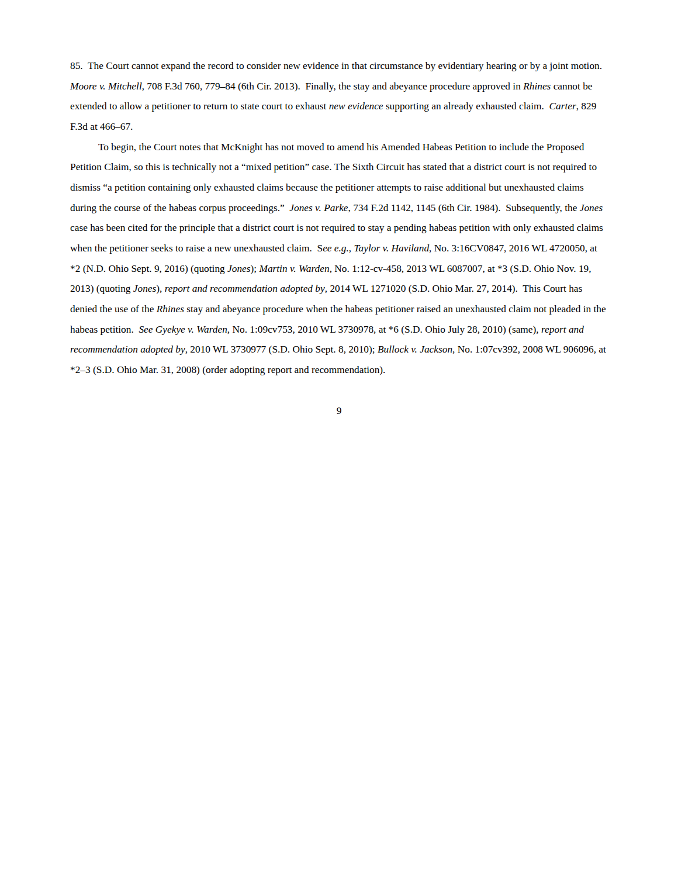85. The Court cannot expand the record to consider new evidence in that circumstance by evidentiary hearing or by a joint motion. Moore v. Mitchell, 708 F.3d 760, 779–84 (6th Cir. 2013). Finally, the stay and abeyance procedure approved in Rhines cannot be extended to allow a petitioner to return to state court to exhaust new evidence supporting an already exhausted claim. Carter, 829 F.3d at 466–67.
To begin, the Court notes that McKnight has not moved to amend his Amended Habeas Petition to include the Proposed Petition Claim, so this is technically not a “mixed petition” case. The Sixth Circuit has stated that a district court is not required to dismiss “a petition containing only exhausted claims because the petitioner attempts to raise additional but unexhausted claims during the course of the habeas corpus proceedings.” Jones v. Parke, 734 F.2d 1142, 1145 (6th Cir. 1984). Subsequently, the Jones case has been cited for the principle that a district court is not required to stay a pending habeas petition with only exhausted claims when the petitioner seeks to raise a new unexhausted claim. See e.g., Taylor v. Haviland, No. 3:16CV0847, 2016 WL 4720050, at *2 (N.D. Ohio Sept. 9, 2016) (quoting Jones); Martin v. Warden, No. 1:12-cv-458, 2013 WL 6087007, at *3 (S.D. Ohio Nov. 19, 2013) (quoting Jones), report and recommendation adopted by, 2014 WL 1271020 (S.D. Ohio Mar. 27, 2014). This Court has denied the use of the Rhines stay and abeyance procedure when the habeas petitioner raised an unexhausted claim not pleaded in the habeas petition. See Gyekye v. Warden, No. 1:09cv753, 2010 WL 3730978, at *6 (S.D. Ohio July 28, 2010) (same), report and recommendation adopted by, 2010 WL 3730977 (S.D. Ohio Sept. 8, 2010); Bullock v. Jackson, No. 1:07cv392, 2008 WL 906096, at *2–3 (S.D. Ohio Mar. 31, 2008) (order adopting report and recommendation).
9